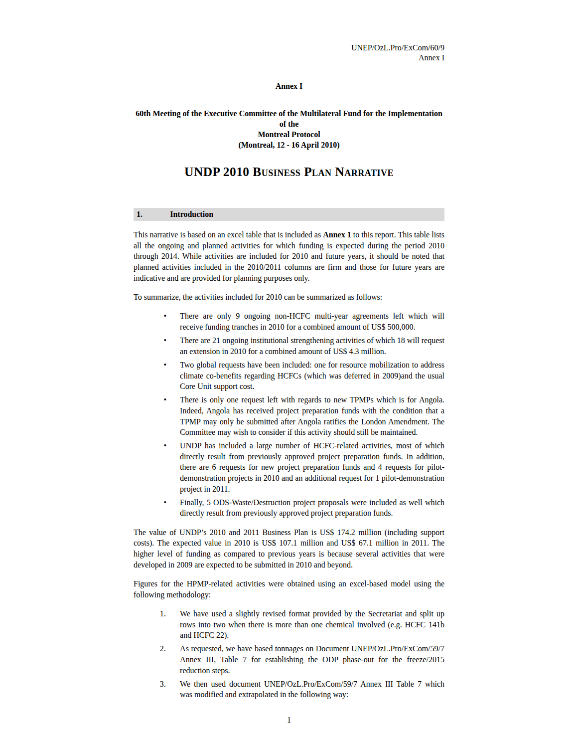UNEP/OzL.Pro/ExCom/60/9
Annex I
Annex I
60th Meeting of the Executive Committee of the Multilateral Fund for the Implementation of the
Montreal Protocol
(Montreal, 12 - 16 April 2010)
UNDP 2010 Business Plan Narrative
1. Introduction
This narrative is based on an excel table that is included as Annex 1 to this report. This table lists all the ongoing and planned activities for which funding is expected during the period 2010 through 2014. While activities are included for 2010 and future years, it should be noted that planned activities included in the 2010/2011 columns are firm and those for future years are indicative and are provided for planning purposes only.
To summarize, the activities included for 2010 can be summarized as follows:
There are only 9 ongoing non-HCFC multi-year agreements left which will receive funding tranches in 2010 for a combined amount of US$ 500,000.
There are 21 ongoing institutional strengthening activities of which 18 will request an extension in 2010 for a combined amount of US$ 4.3 million.
Two global requests have been included: one for resource mobilization to address climate co-benefits regarding HCFCs (which was deferred in 2009)and the usual Core Unit support cost.
There is only one request left with regards to new TPMPs which is for Angola. Indeed, Angola has received project preparation funds with the condition that a TPMP may only be submitted after Angola ratifies the London Amendment. The Committee may wish to consider if this activity should still be maintained.
UNDP has included a large number of HCFC-related activities, most of which directly result from previously approved project preparation funds. In addition, there are 6 requests for new project preparation funds and 4 requests for pilot-demonstration projects in 2010 and an additional request for 1 pilot-demonstration project in 2011.
Finally, 5 ODS-Waste/Destruction project proposals were included as well which directly result from previously approved project preparation funds.
The value of UNDP’s 2010 and 2011 Business Plan is US$ 174.2 million (including support costs). The expected value in 2010 is US$ 107.1 million and US$ 67.1 million in 2011. The higher level of funding as compared to previous years is because several activities that were developed in 2009 are expected to be submitted in 2010 and beyond.
Figures for the HPMP-related activities were obtained using an excel-based model using the following methodology:
We have used a slightly revised format provided by the Secretariat and split up rows into two when there is more than one chemical involved (e.g. HCFC 141b and HCFC 22).
As requested, we have based tonnages on Document UNEP/OzL.Pro/ExCom/59/7 Annex III, Table 7 for establishing the ODP phase-out for the freeze/2015 reduction steps.
We then used document UNEP/OzL.Pro/ExCom/59/7 Annex III Table 7 which was modified and extrapolated in the following way:
1